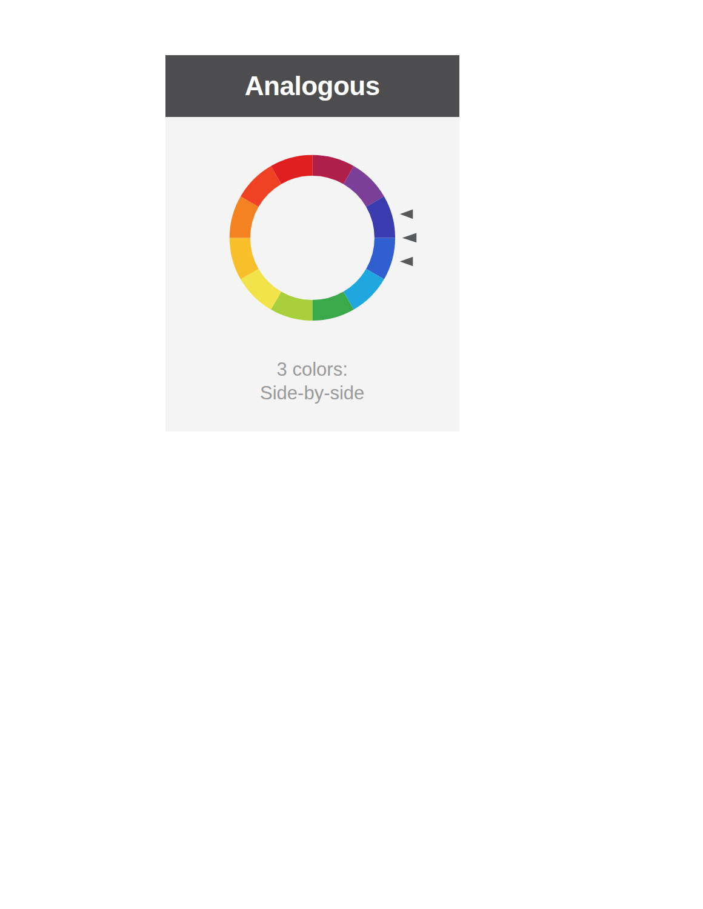Analogous
3 colors:
Side-by-side